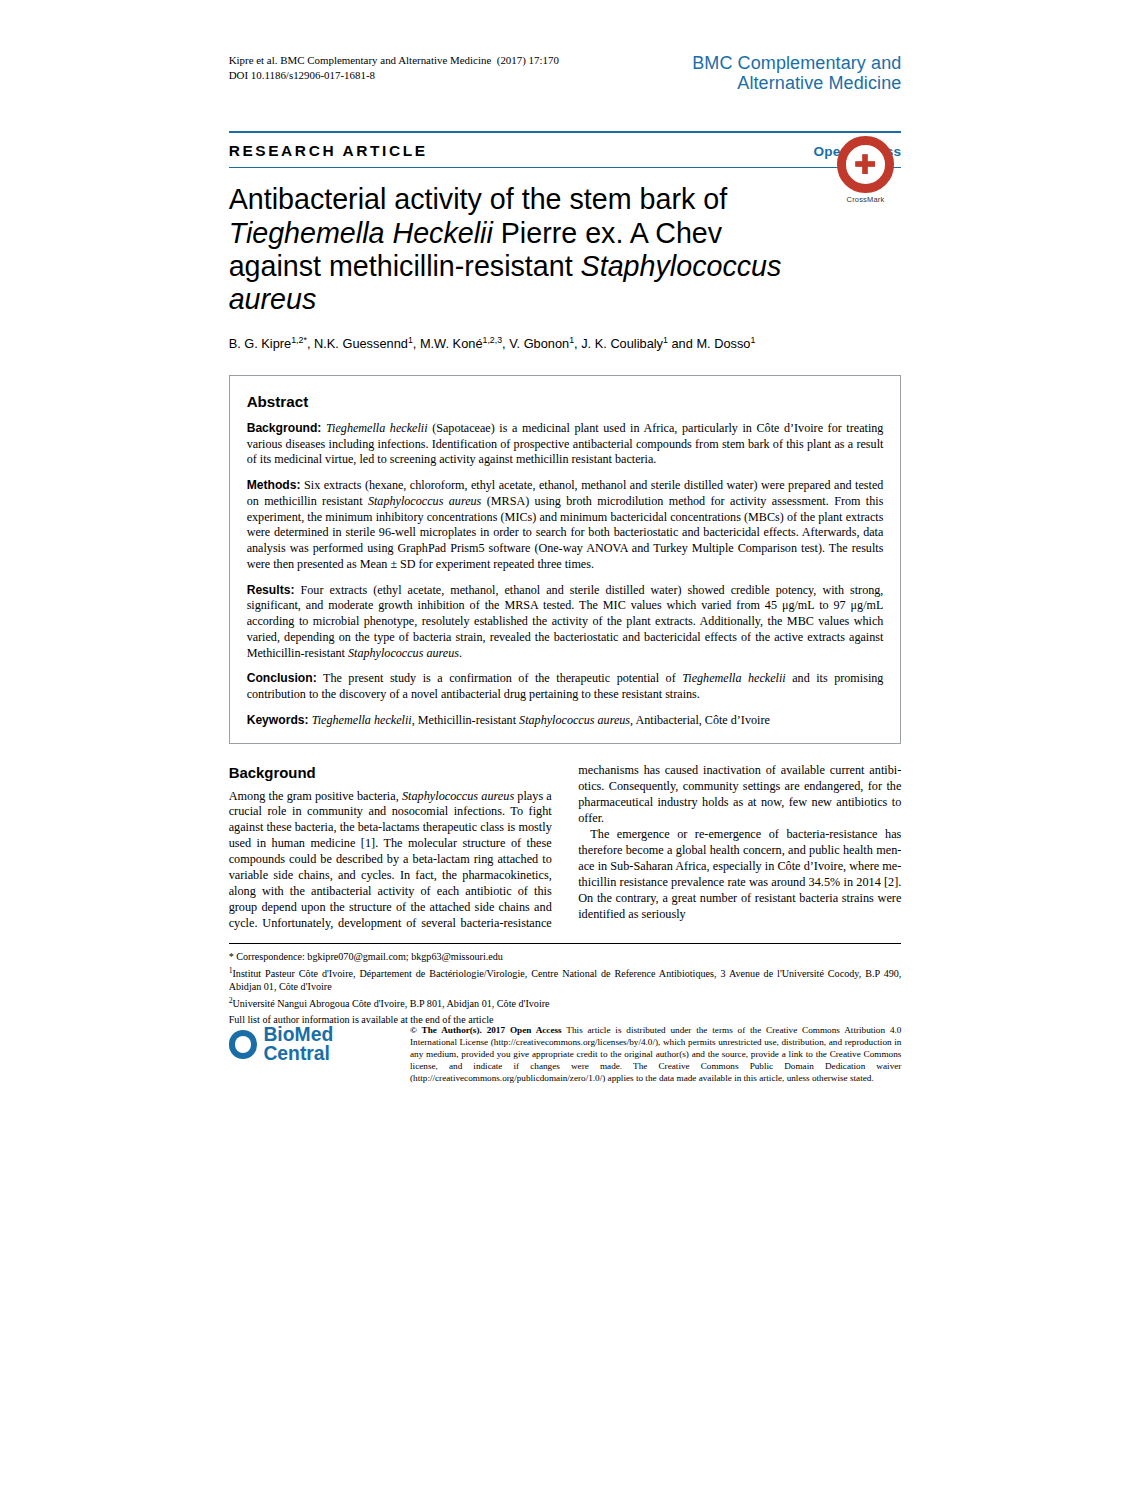Kipre et al. BMC Complementary and Alternative Medicine (2017) 17:170
DOI 10.1186/s12906-017-1681-8
BMC Complementary andAlternative Medicine
RESEARCH ARTICLE
Open Access
CrossMark
Antibacterial activity of the stem bark of Tieghemella Heckelii Pierre ex. A Chev against methicillin-resistant Staphylococcus aureus
B. G. Kipre1,2*, N.K. Guessennd1, M.W. Koné1,2,3, V. Gbonon1, J. K. Coulibaly1 and M. Dosso1
Abstract
Background: Tieghemella heckelii (Sapotaceae) is a medicinal plant used in Africa, particularly in Côte d’Ivoire for treating various diseases including infections. Identification of prospective antibacterial compounds from stem bark of this plant as a result of its medicinal virtue, led to screening activity against methicillin resistant bacteria.
Methods: Six extracts (hexane, chloroform, ethyl acetate, ethanol, methanol and sterile distilled water) were prepared and tested on methicillin resistant Staphylococcus aureus (MRSA) using broth microdilution method for activity assessment. From this experiment, the minimum inhibitory concentrations (MICs) and minimum bactericidal concentrations (MBCs) of the plant extracts were determined in sterile 96-well microplates in order to search for both bacteriostatic and bactericidal effects. Afterwards, data analysis was performed using GraphPad Prism5 software (One-way ANOVA and Turkey Multiple Comparison test). The results were then presented as Mean ± SD for experiment repeated three times.
Results: Four extracts (ethyl acetate, methanol, ethanol and sterile distilled water) showed credible potency, with strong, significant, and moderate growth inhibition of the MRSA tested. The MIC values which varied from 45 μg/mL to 97 μg/mL according to microbial phenotype, resolutely established the activity of the plant extracts. Additionally, the MBC values which varied, depending on the type of bacteria strain, revealed the bacteriostatic and bactericidal effects of the active extracts against Methicillin-resistant Staphylococcus aureus.
Conclusion: The present study is a confirmation of the therapeutic potential of Tieghemella heckelii and its promising contribution to the discovery of a novel antibacterial drug pertaining to these resistant strains.
Keywords: Tieghemella heckelii, Methicillin-resistant Staphylococcus aureus, Antibacterial, Côte d’Ivoire
Background
Among the gram positive bacteria, Staphylococcus aureus plays a crucial role in community and nosocomial infections. To fight against these bacteria, the beta-lactams therapeutic class is mostly used in human medicine [1]. The molecular structure of these compounds could be described by a beta-lactam ring attached to variable side chains, and cycles. In fact, the pharmacokinetics, along with the antibacterial activity of each antibiotic of this group depend upon the structure of the attached side chains and cycle. Unfortunately, development of several bacteria-resistance mechanisms has caused inactivation of available current antibiotics. Consequently, community settings are endangered, for the pharmaceutical industry holds as at now, few new antibiotics to offer.
The emergence or re-emergence of bacteria-resistance has therefore become a global health concern, and public health menace in Sub-Saharan Africa, especially in Côte d’Ivoire, where methicillin resistance prevalence rate was around 34.5% in 2014 [2]. On the contrary, a great number of resistant bacteria strains were identified as seriously
* Correspondence: bgkipre070@gmail.com; bkgp63@missouri.edu
1Institut Pasteur Côte d'Ivoire, Département de Bactériologie/Virologie, Centre National de Reference Antibiotiques, 3 Avenue de l'Université Cocody, B.P 490, Abidjan 01, Côte d'Ivoire
2Université Nangui Abrogoua Côte d'Ivoire, B.P 801, Abidjan 01, Côte d'Ivoire
Full list of author information is available at the end of the article
BioMed Central
© The Author(s). 2017 Open Access This article is distributed under the terms of the Creative Commons Attribution 4.0 International License (http://creativecommons.org/licenses/by/4.0/), which permits unrestricted use, distribution, and reproduction in any medium, provided you give appropriate credit to the original author(s) and the source, provide a link to the Creative Commons license, and indicate if changes were made. The Creative Commons Public Domain Dedication waiver (http://creativecommons.org/publicdomain/zero/1.0/) applies to the data made available in this article, unless otherwise stated.